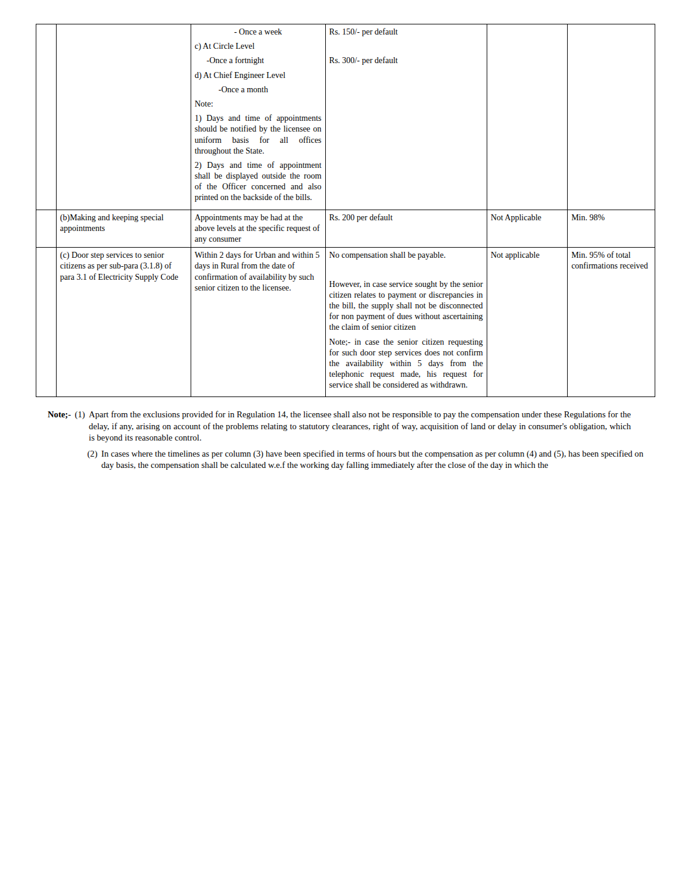| | | - Once a week c) At Circle Level -Once a fortnight d) At Chief Engineer Level -Once a month Note: 1) Days and time of appointments should be notified by the licensee on uniform basis for all offices throughout the State. 2) Days and time of appointment shall be displayed outside the room of the Officer concerned and also printed on the backside of the bills. | Rs. 150/- per default Rs. 300/- per default | | |
| | (b)Making and keeping special appointments | Appointments may be had at the above levels at the specific request of any consumer | Rs. 200 per default | Not Applicable | Min. 98% |
| | (c) Door step services to senior citizens as per sub-para (3.1.8) of para 3.1 of Electricity Supply Code | Within 2 days for Urban and within 5 days in Rural from the date of confirmation of availability by such senior citizen to the licensee. | No compensation shall be payable. However, in case service sought by the senior citizen relates to payment or discrepancies in the bill, the supply shall not be disconnected for non payment of dues without ascertaining the claim of senior citizen Note;- in case the senior citizen requesting for such door step services does not confirm the availability within 5 days from the telephonic request made, his request for service shall be considered as withdrawn. | Not applicable | Min. 95% of total confirmations received |
Note;- (1) Apart from the exclusions provided for in Regulation 14, the licensee shall also not be responsible to pay the compensation under these Regulations for the delay, if any, arising on account of the problems relating to statutory clearances, right of way, acquisition of land or delay in consumer's obligation, which is beyond its reasonable control.
(2) In cases where the timelines as per column (3) have been specified in terms of hours but the compensation as per column (4) and (5), has been specified on day basis, the compensation shall be calculated w.e.f the working day falling immediately after the close of the day in which the